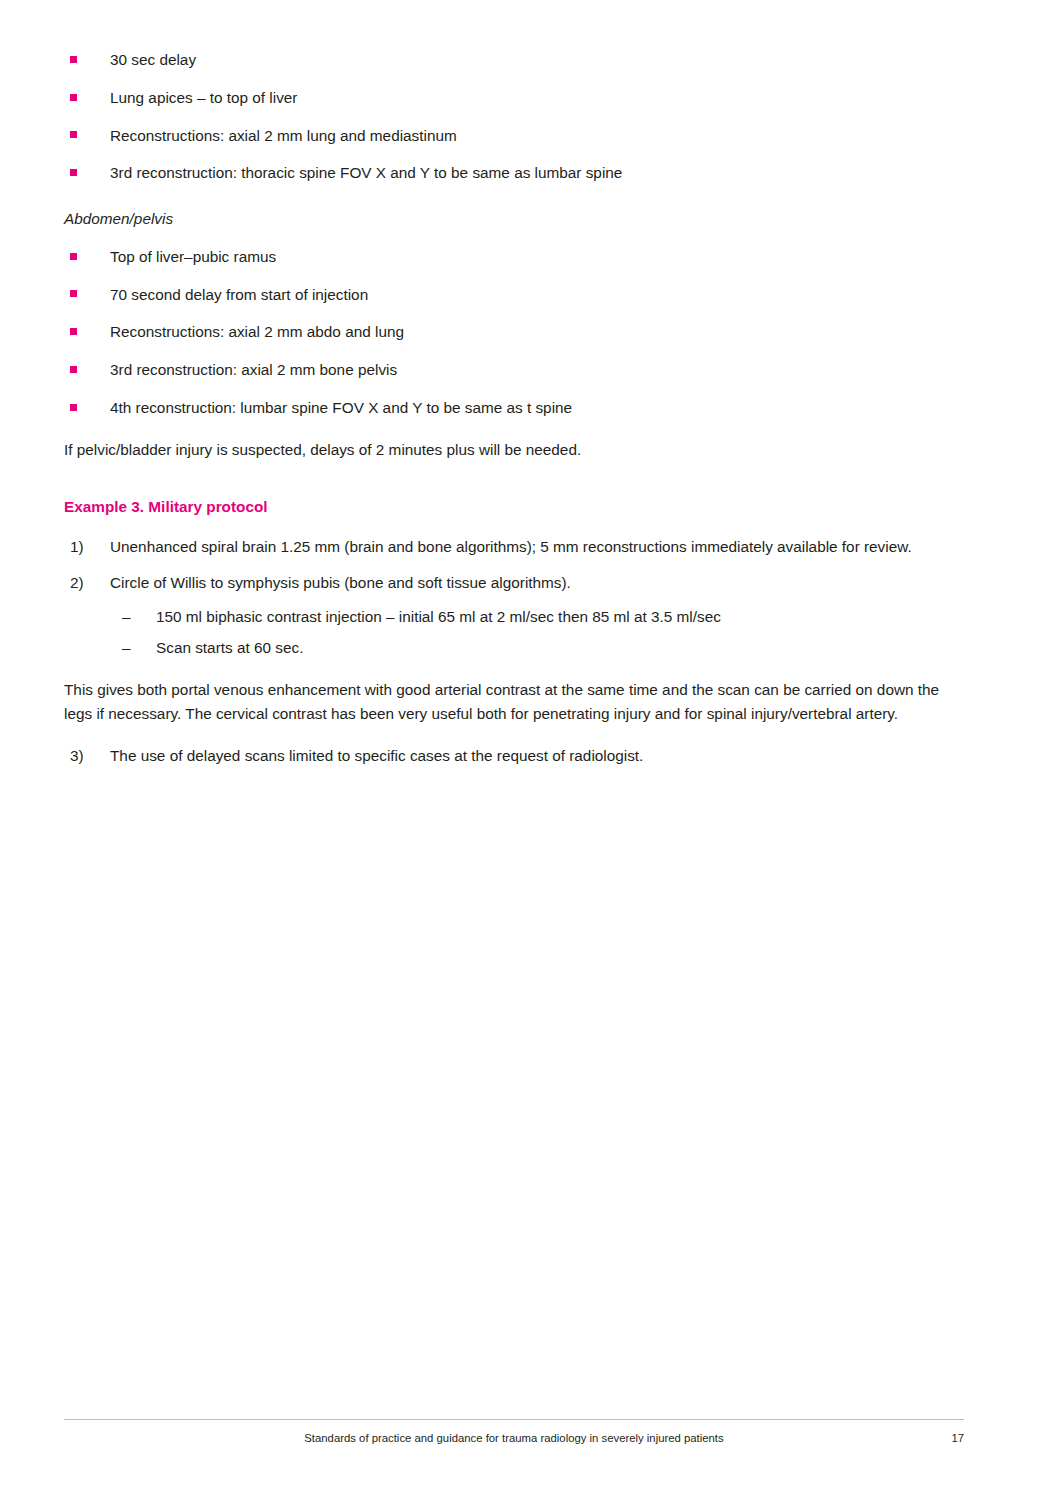30 sec delay
Lung apices – to top of liver
Reconstructions: axial 2 mm lung and mediastinum
3rd reconstruction: thoracic spine FOV X and Y to be same as lumbar spine
Abdomen/pelvis
Top of liver–pubic ramus
70 second delay from start of injection
Reconstructions: axial 2 mm abdo and lung
3rd reconstruction: axial 2 mm bone pelvis
4th reconstruction: lumbar spine FOV X and Y to be same as t spine
If pelvic/bladder injury is suspected, delays of 2 minutes plus will be needed.
Example 3. Military protocol
Unenhanced spiral brain 1.25 mm (brain and bone algorithms); 5 mm reconstructions immediately available for review.
Circle of Willis to symphysis pubis (bone and soft tissue algorithms).
150 ml biphasic contrast injection – initial 65 ml at 2 ml/sec then 85 ml at 3.5 ml/sec
Scan starts at 60 sec.
This gives both portal venous enhancement with good arterial contrast at the same time and the scan can be carried on down the legs if necessary. The cervical contrast has been very useful both for penetrating injury and for spinal injury/vertebral artery.
The use of delayed scans limited to specific cases at the request of radiologist.
Standards of practice and guidance for trauma radiology in severely injured patients 17